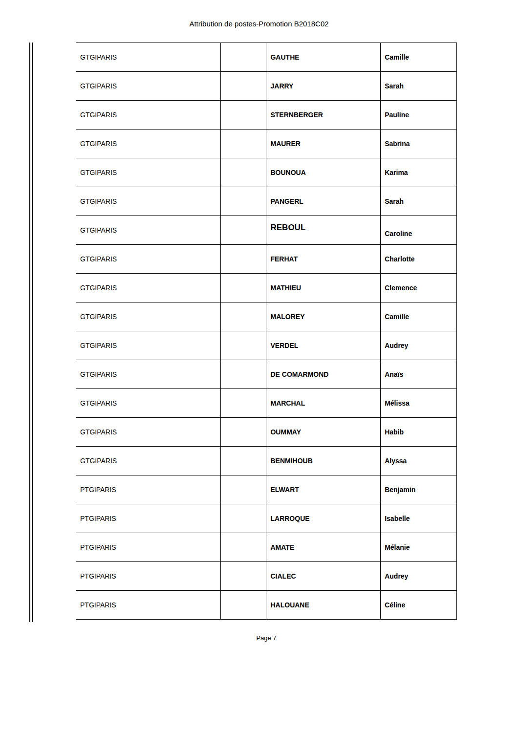Attribution de postes-Promotion B2018C02
| GTGIPARIS | | GAUTHE | Camille |
| GTGIPARIS | | JARRY | Sarah |
| GTGIPARIS | | STERNBERGER | Pauline |
| GTGIPARIS | | MAURER | Sabrina |
| GTGIPARIS | | BOUNOUA | Karima |
| GTGIPARIS | | PANGERL | Sarah |
| GTGIPARIS | | REBOUL | Caroline |
| GTGIPARIS | | FERHAT | Charlotte |
| GTGIPARIS | | MATHIEU | Clemence |
| GTGIPARIS | | MALOREY | Camille |
| GTGIPARIS | | VERDEL | Audrey |
| GTGIPARIS | | DE COMARMOND | Anaïs |
| GTGIPARIS | | MARCHAL | Mélissa |
| GTGIPARIS | | OUMMAY | Habib |
| GTGIPARIS | | BENMIHOUB | Alyssa |
| PTGIPARIS | | ELWART | Benjamin |
| PTGIPARIS | | LARROQUE | Isabelle |
| PTGIPARIS | | AMATE | Mélanie |
| PTGIPARIS | | CIALEC | Audrey |
| PTGIPARIS | | HALOUANE | Céline |
Page 7